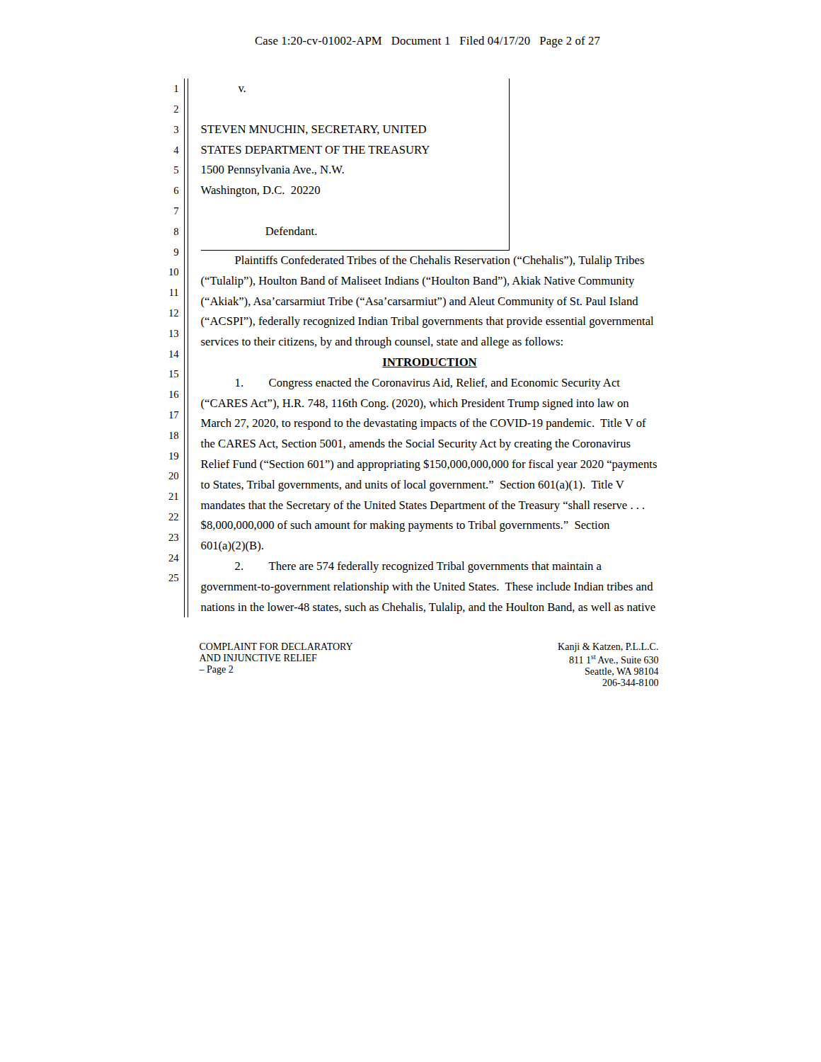Case 1:20-cv-01002-APM Document 1 Filed 04/17/20 Page 2 of 27
1 2 3 4 5 6 7 8 9 10 11 12 13 14 15 16 17 18 19 20 21 22 23 24 25
v.
STEVEN MNUCHIN, SECRETARY, UNITED
STATES DEPARTMENT OF THE TREASURY
1500 Pennsylvania Ave., N.W.
Washington, D.C. 20220
Defendant.
Plaintiffs Confederated Tribes of the Chehalis Reservation (“Chehalis”), Tulalip Tribes
(“Tulalip”), Houlton Band of Maliseet Indians (“Houlton Band”), Akiak Native Community
(“Akiak”), Asa’carsarmiut Tribe (“Asa’carsarmiut”) and Aleut Community of St. Paul Island
(“ACSPI”), federally recognized Indian Tribal governments that provide essential governmental
services to their citizens, by and through counsel, state and allege as follows:
INTRODUCTION
1. Congress enacted the Coronavirus Aid, Relief, and Economic Security Act
(“CARES Act”), H.R. 748, 116th Cong. (2020), which President Trump signed into law on
March 27, 2020, to respond to the devastating impacts of the COVID-19 pandemic. Title V of
the CARES Act, Section 5001, amends the Social Security Act by creating the Coronavirus
Relief Fund (“Section 601”) and appropriating $150,000,000,000 for fiscal year 2020 “payments
to States, Tribal governments, and units of local government.” Section 601(a)(1). Title V
mandates that the Secretary of the United States Department of the Treasury “shall reserve . . .
$8,000,000,000 of such amount for making payments to Tribal governments.” Section
601(a)(2)(B).
2. There are 574 federally recognized Tribal governments that maintain a
government-to-government relationship with the United States. These include Indian tribes and
nations in the lower-48 states, such as Chehalis, Tulalip, and the Houlton Band, as well as native
COMPLAINT FOR DECLARATORY
AND INJUNCTIVE RELIEF
– Page 2
Kanji & Katzen, P.L.L.C.
811 1st Ave., Suite 630
Seattle, WA 98104
206-344-8100